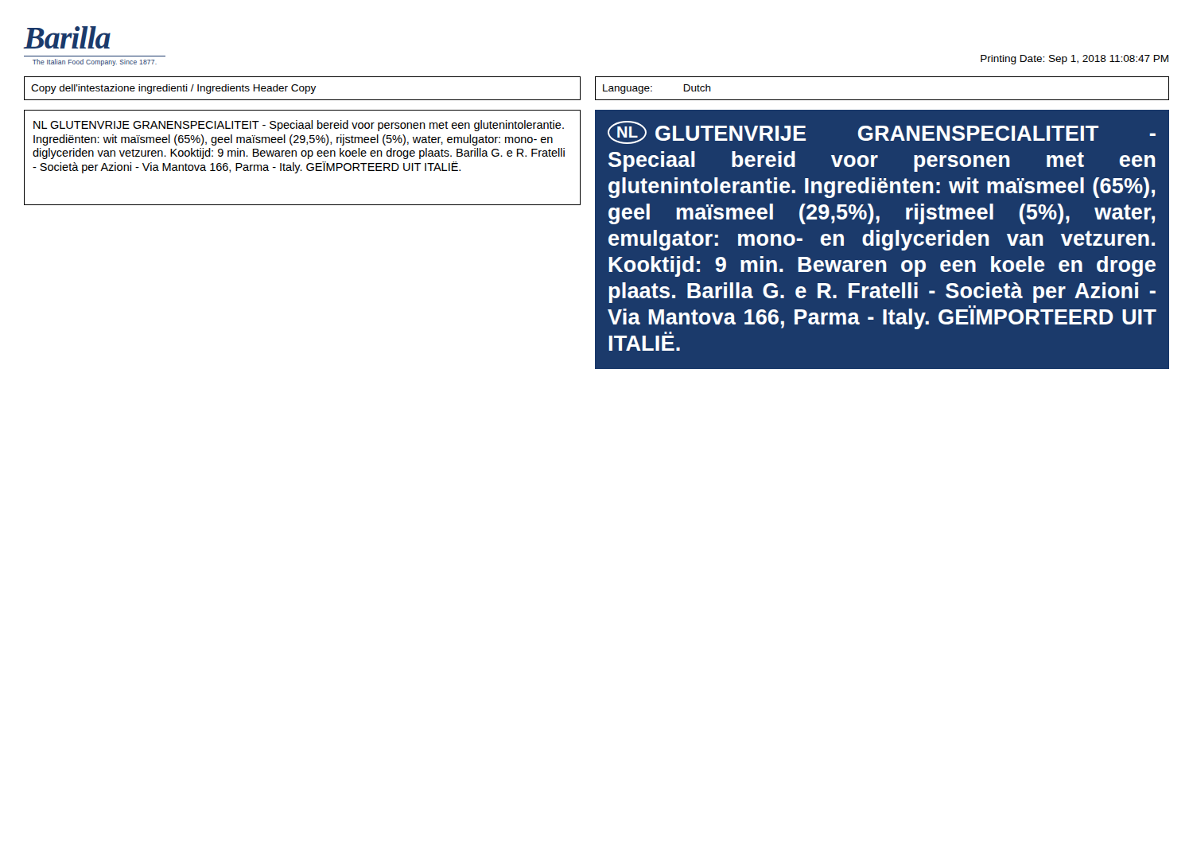Barilla
The Italian Food Company. Since 1877.
Printing Date: Sep 1, 2018 11:08:47 PM
Copy dell'intestazione ingredienti / Ingredients Header Copy
Language: Dutch
NL GLUTENVRIJE GRANENSPECIALITEIT - Speciaal bereid voor personen met een glutenintolerantie. Ingrediënten: wit maïsmeel (65%), geel maïsmeel (29,5%), rijstmeel (5%), water, emulgator: mono- en diglyceriden van vetzuren. Kooktijd: 9 min. Bewaren op een koele en droge plaats. Barilla G. e R. Fratelli - Società per Azioni - Via Mantova 166, Parma - Italy. GEÏMPORTEERD UIT ITALIË.
NL GLUTENVRIJE GRANENSPECIALITEIT - Speciaal bereid voor personen met een glutenintolerantie. Ingrediënten: wit maïsmeel (65%), geel maïsmeel (29,5%), rijstmeel (5%), water, emulgator: mono- en diglyceriden van vetzuren. Kooktijd: 9 min. Bewaren op een koele en droge plaats. Barilla G. e R. Fratelli - Società per Azioni - Via Mantova 166, Parma - Italy. GEÏMPORTEERD UIT ITALIË.